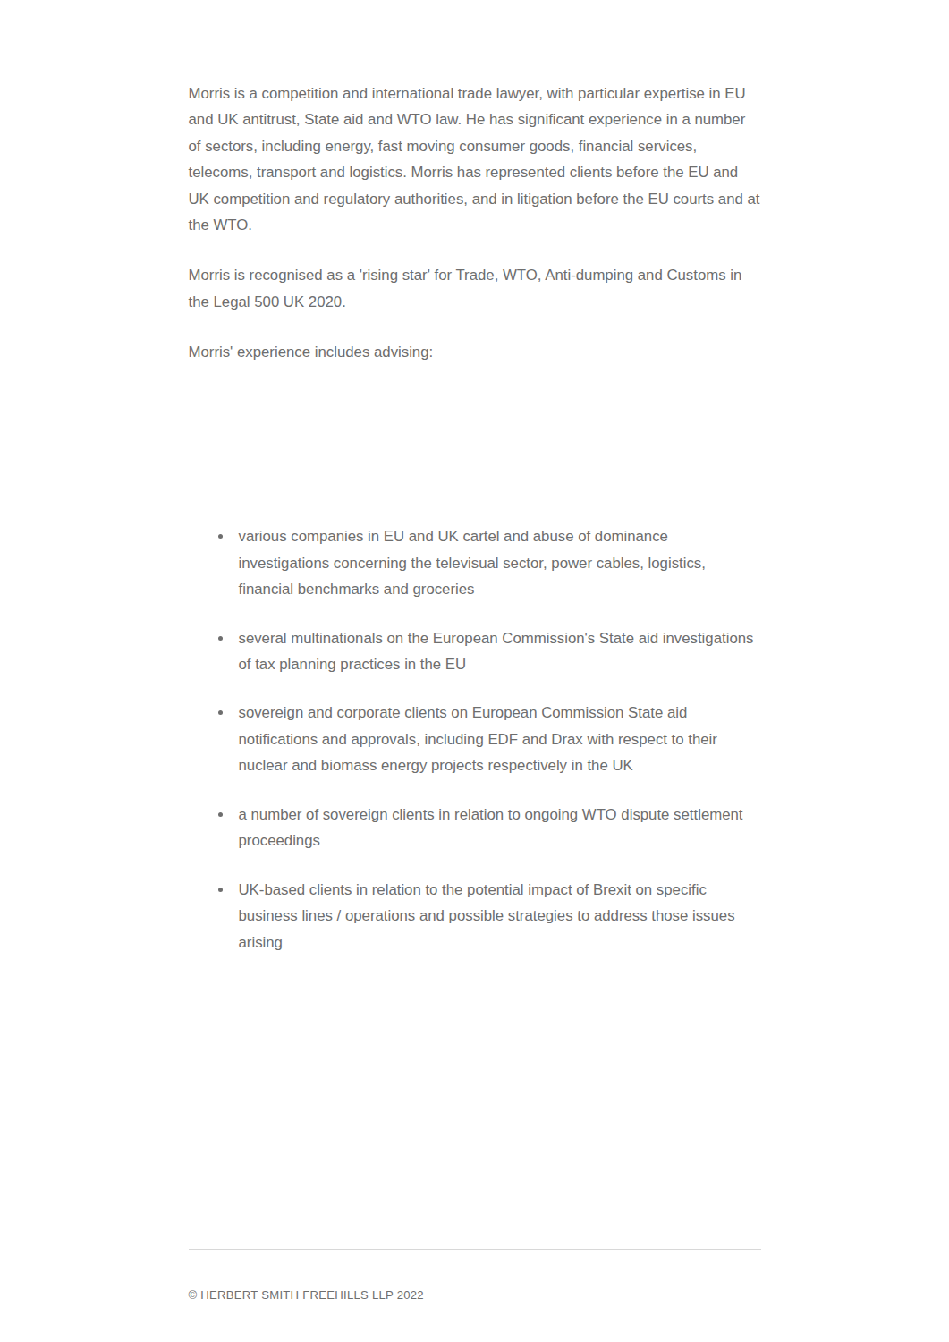Morris is a competition and international trade lawyer, with particular expertise in EU and UK antitrust, State aid and WTO law. He has significant experience in a number of sectors, including energy, fast moving consumer goods, financial services, telecoms, transport and logistics. Morris has represented clients before the EU and UK competition and regulatory authorities, and in litigation before the EU courts and at the WTO.
Morris is recognised as a 'rising star' for Trade, WTO, Anti-dumping and Customs in the Legal 500 UK 2020.
Morris' experience includes advising:
various companies in EU and UK cartel and abuse of dominance investigations concerning the televisual sector, power cables, logistics, financial benchmarks and groceries
several multinationals on the European Commission's State aid investigations of tax planning practices in the EU
sovereign and corporate clients on European Commission State aid notifications and approvals, including EDF and Drax with respect to their nuclear and biomass energy projects respectively in the UK
a number of sovereign clients in relation to ongoing WTO dispute settlement proceedings
UK-based clients in relation to the potential impact of Brexit on specific business lines / operations and possible strategies to address those issues arising
© HERBERT SMITH FREEHILLS LLP 2022